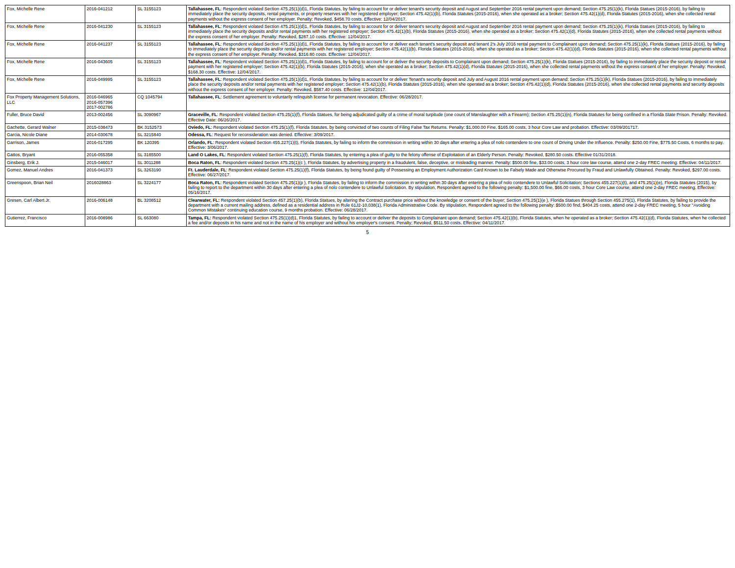| Fox, Michelle Rene | 2016-041212 | SL 3155123 | Tallahassee, FL : Respondent violated Section 475.25(1)(d)1, Florida Statutes, by failing to account for or deliver tenant's security deposit and August and September 2016 rental payment upon demand; Section 475.25(1)(k), Florida Statues (2015-2016), by failing to immediately place the security deposits, rental payments, or property reserves with her registered employer; Section 475.42(1)(b), Florida Statutes (2015-2016), when she operated as a broker; Section 475.42(1)(d), Florida Statutes (2015-2016), when she collected rental payments without the express consent of her employer. Penalty: Revoked, $458.70 costs. Effective: 12/04/2017. |
| Fox, Michelle Rene | 2016-041230 | SL 3155123 | Tallahassee, FL : Respondent violated Section 475.25(1)(d)1, Florida Statutes, by failing to account for or deliver tenant's security deposit and August and September 2016 rental payment upon demand; Section 475.25(1)(k), Florida Statues (2015-2016), by failing to immediately place the security deposits and/or rental payments with her registered employer; Section 475.42(1)(b), Florida Statutes (2015-2016), when she operated as a broker; Section 475.42(1)(d), Florida Statutes (2015-2016), when she collected rental payments without the express consent of her employer. Penalty: Revoked, $287.10 costs. Effective: 12/04/2017. |
| Fox, Michelle Rene | 2016-041237 | SL 3155123 | Tallahassee, FL : Respondent violated Section 475.25(1)(d)1, Florida Statutes, by failing to account for or deliver each tenant's security deposit and tenant 2's July 2016 rental payment to Complainant upon demand; Section 475.25(1)(k), Florida Statues (2015-2016), by failing to immediately place the security deposits and/or rental payments with her registered employer; Section 475.42(1)(b), Florida Statutes (2015-2016), when she operated as a broker; Section 475.42(1)(d), Florida Statutes (2015-2016), when she collected rental payments without the express consent of her employer. Penalty: Revoked, $316.80 costs. Effective: 12/04/2017. |
| Fox, Michelle Rene | 2016-043605 | SL 3155123 | Tallahassee, FL : Respondent violated Section 475.25(1)(d)1, Florida Statutes, by failing to account for or deliver the security deposits to Complainant upon demand; Section 475.25(1)(k), Florida Statues (2015-2016), by failing to immediately place the security deposit or rental payment with her registered employer; Section 475.42(1)(b), Florida Statutes (2015-2016), when she operated as a broker; Section 475.42(1)(d), Florida Statutes (2015-2016), when she collected rental payments without the express consent of her employer. Penalty: Revoked, $168.30 costs. Effective: 12/04/2017. |
| Fox, Michelle Rene | 2016-049995 | SL 3155123 | Tallahassee, FL : Respondent violated Section 475.25(1)(d)1, Florida Statutes, by failing to account for or deliver Tenant's security deposit and July and August 2016 rental payment upon demand; Section 475.25(1)(k), Florida Statues (2015-2016), by failing to immediately place the security deposits and/or rental payments with her registered employer; Section 475.42(1)(b), Florida Statutes (2015-2016), when she operated as a broker; Section 475.42(1)(d), Florida Statutes (2015-2016), when she collected rental payments and security deposits without the express consent of her employer. Penalty: Revoked, $587.40 costs. Effective: 12/04/2017. |
| Fox Property Management Solutions, LLC | 2016-046965 2016-057396 2017-002786 | CQ 1045794 | Tallahassee, FL : Settlement agreement to voluntarily relinquish license for permanent revocation. Effective: 06/28/2017. |
| Fuller, Bruce David | 2013-002456 | SL 3090967 | Graceville, FL : Respondent violated Section 475.25(1)(f), Florida Statues, for being adjudicated guilty of a crime of moral turpitude (one count of Manslaughter with a Firearm); Section 475.25(1)(n), Florida Statutes for being confined in a Florida State Prison. Penalty: Revoked. Effective Date: 06/26/2017. |
| Gachette, Gerard Walner | 2015-038473 | BK 3152573 | Oviedo, FL : Respondent violated Section 475.25(1)(f), Florida Statutes, by being convicted of two counts of Filing False Tax Returns. Penalty: $1,000.00 Fine, $165.00 costs, 3 hour Core Law and probation. Effective: 03/09/201717. |
| Garcia, Nicole Diane | 2014-030678 | SL 3215840 | Odessa, FL : Request for reconsideration was denied. Effective: 3/09/2017. |
| Garrison, James | 2016-017295 | BK 120395 | Orlando, FL : Respondent violated Section 455.227(1)(t), Florida Statutes, by failing to inform the commission in writing within 30 days after entering a plea of nolo contendere to one count of Driving Under the Influence. Penalty: $250.00 Fine, $775.50 Costs, 6 months to pay. Effective: 3/06/2017. |
| Gattos, Bryant | 2016-055358 | SL 3185500 | Land O Lakes, FL : Respondent violated Section 475.25(1)(f), Florida Statutes, by entering a plea of guilty to the felony offense of Exploitation of an Elderly Person. Penalty: Revoked, $280.50 costs. Effective 01/31/2018. |
| Ginsberg, Erik J. | 2015-046017 | SL 3011288 | Boca Raton, FL : Respondent violated Section 475.25(1)(c ), Florida Statutes, by advertising property in a fraudulent, false, deceptive, or misleading manner. Penalty: $500.00 fine, $33.00 costs, 3 hour core law course, attend one 2-day FREC meeting. Effective: 04/11/2017. |
| Gomez, Manuel Andres | 2016-041373 | SL 3263190 | Ft. Lauderdale, FL : Respondent violated Section 475.25(1)(f), Florida Statutes, by being found guilty of Possessing an Employment Authorization Card Known to be Falsely Made and Otherwise Procured by Fraud and Unlawfully Obtained. Penalty: Revoked, $297.00 costs. Effective: 06/27/2017. |
| Greenspoon, Brian Neil | 2016028863 | SL 3224177 | Boca Raton, FL : Respondent violated Section 475.25(1)(p ), Florida Statutes, by failing to inform the commission in writing within 30 days after entering a plea of nolo contendere to Unlawful Solicitation; Sections 455.227(1)(t), and 475.25(1)(e), Florida Statutes (2015), by failing to report to the department within 30 days after entering a plea of nolo contendere to Unlawful Solicitation. By stipulation, Respondent agreed to the following penalty: $1,500.00 fine, $66.00 costs, 3 hour Core Law course, attend one 2-day FREC meeting. Effective: 05/16/2017. |
| Gresen, Carl Albert Jr. | 2016-006148 | BL 3208512 | Clearwater, FL: Respondent violated Section 457.25(1)(b), Florida Statues, by altering the Contract purchase price without the knowledge or consent of the buyer; Section 475.25(1)(e ), Florida Statues through Section 455.275(1), Florida Statutes, by failing to provide the department with a current mailing address, defined as a residential address in Rule 61J2-10.038(1), Florida Administrative Code. By stipulation, Respondent agreed to the following penalty: $500.00 find, $404.25 costs, attend one 2-day FREC meeting, 5 hour "Avoiding Common Mistakes" continuing education course, 9 months probation. Effective: 06/28/2017. |
| Gutierrez, Francisco | 2016-008986 | SL 663080 | Tampa, FL: Respondent violated Section 475.25(1)(d)1, Florida Statutes, by failing to account or deliver the deposits to Complainant upon demand; Section 475.42(1)(b), Florida Statutes, when he operated as a broker; Section 475.42(1)(d), Florida Statutes, when he collected a fee and/or deposits in his name and not in the name of his employer and without his employer's consent. Penalty; Revoked, $511.50 costs. Effective: 04/11/2017. |
5